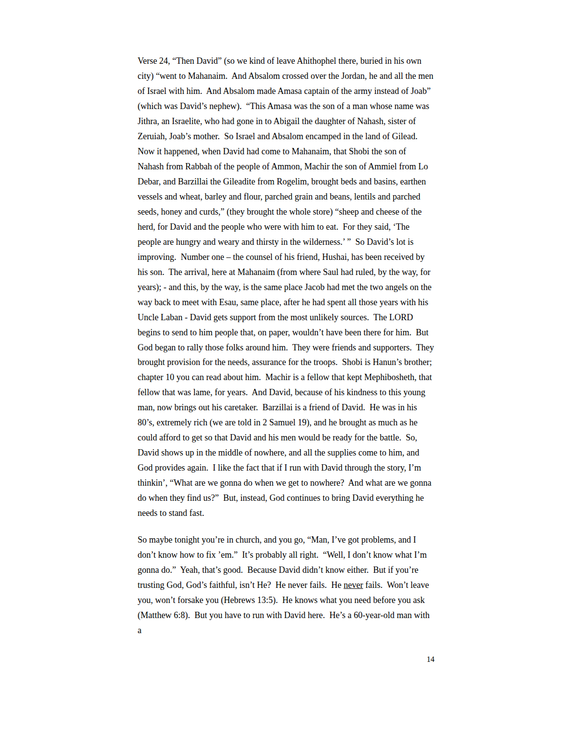Verse 24, “Then David” (so we kind of leave Ahithophel there, buried in his own city) “went to Mahanaim. And Absalom crossed over the Jordan, he and all the men of Israel with him. And Absalom made Amasa captain of the army instead of Joab” (which was David’s nephew). “This Amasa was the son of a man whose name was Jithra, an Israelite, who had gone in to Abigail the daughter of Nahash, sister of Zeruiah, Joab’s mother. So Israel and Absalom encamped in the land of Gilead. Now it happened, when David had come to Mahanaim, that Shobi the son of Nahash from Rabbah of the people of Ammon, Machir the son of Ammiel from Lo Debar, and Barzillai the Gileadite from Rogelim, brought beds and basins, earthen vessels and wheat, barley and flour, parched grain and beans, lentils and parched seeds, honey and curds,” (they brought the whole store) “sheep and cheese of the herd, for David and the people who were with him to eat. For they said, ‘The people are hungry and weary and thirsty in the wilderness.’ ” So David’s lot is improving. Number one – the counsel of his friend, Hushai, has been received by his son. The arrival, here at Mahanaim (from where Saul had ruled, by the way, for years); - and this, by the way, is the same place Jacob had met the two angels on the way back to meet with Esau, same place, after he had spent all those years with his Uncle Laban - David gets support from the most unlikely sources. The LORD begins to send to him people that, on paper, wouldn’t have been there for him. But God began to rally those folks around him. They were friends and supporters. They brought provision for the needs, assurance for the troops. Shobi is Hanun’s brother; chapter 10 you can read about him. Machir is a fellow that kept Mephibosheth, that fellow that was lame, for years. And David, because of his kindness to this young man, now brings out his caretaker. Barzillai is a friend of David. He was in his 80’s, extremely rich (we are told in 2 Samuel 19), and he brought as much as he could afford to get so that David and his men would be ready for the battle. So, David shows up in the middle of nowhere, and all the supplies come to him, and God provides again. I like the fact that if I run with David through the story, I’m thinkin’, “What are we gonna do when we get to nowhere? And what are we gonna do when they find us?” But, instead, God continues to bring David everything he needs to stand fast.
So maybe tonight you’re in church, and you go, “Man, I’ve got problems, and I don’t know how to fix ’em.” It’s probably all right. “Well, I don’t know what I’m gonna do.” Yeah, that’s good. Because David didn’t know either. But if you’re trusting God, God’s faithful, isn’t He? He never fails. He never fails. Won’t leave you, won’t forsake you (Hebrews 13:5). He knows what you need before you ask (Matthew 6:8). But you have to run with David here. He’s a 60-year-old man with a
14